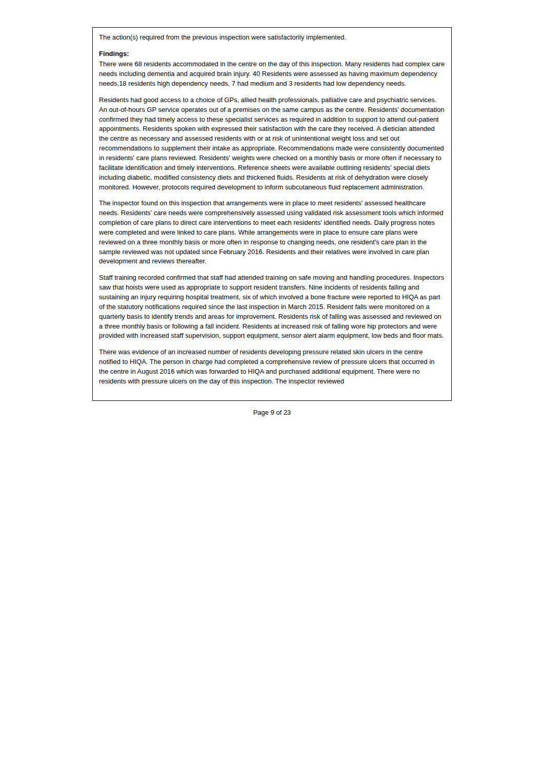The action(s) required from the previous inspection were satisfactorily implemented.
Findings:
There were 68 residents accommodated in the centre on the day of this inspection. Many residents had complex care needs including dementia and acquired brain injury. 40 Residents were assessed as having maximum dependency needs,18 residents high dependency needs, 7 had medium and 3 residents had low dependency needs.
Residents had good access to a choice of GPs, allied health professionals, palliative care and psychiatric services. An out-of-hours GP service operates out of a premises on the same campus as the centre. Residents' documentation confirmed they had timely access to these specialist services as required in addition to support to attend out-patient appointments. Residents spoken with expressed their satisfaction with the care they received. A dietician attended the centre as necessary and assessed residents with or at risk of unintentional weight loss and set out recommendations to supplement their intake as appropriate. Recommendations made were consistently documented in residents' care plans reviewed. Residents' weights were checked on a monthly basis or more often if necessary to facilitate identification and timely interventions. Reference sheets were available outlining residents’ special diets including diabetic, modified consistency diets and thickened fluids. Residents at risk of dehydration were closely monitored. However, protocols required development to inform subcutaneous fluid replacement administration.
The inspector found on this inspection that arrangements were in place to meet residents' assessed healthcare needs. Residents' care needs were comprehensively assessed using validated risk assessment tools which informed completion of care plans to direct care interventions to meet each residents' identified needs. Daily progress notes were completed and were linked to care plans. While arrangements were in place to ensure care plans were reviewed on a three monthly basis or more often in response to changing needs, one resident's care plan in the sample reviewed was not updated since February 2016. Residents and their relatives were involved in care plan development and reviews thereafter.
Staff training recorded confirmed that staff had attended training on safe moving and handling procedures. Inspectors saw that hoists were used as appropriate to support resident transfers. Nine incidents of residents falling and sustaining an injury requiring hospital treatment, six of which involved a bone fracture were reported to HIQA as part of the statutory notifications required since the last inspection in March 2015. Resident falls were monitored on a quarterly basis to identify trends and areas for improvement. Residents risk of falling was assessed and reviewed on a three monthly basis or following a fall incident. Residents at increased risk of falling wore hip protectors and were provided with increased staff supervision, support equipment, sensor alert alarm equipment, low beds and floor mats.
There was evidence of an increased number of residents developing pressure related skin ulcers in the centre notified to HIQA. The person in charge had completed a comprehensive review of pressure ulcers that occurred in the centre in August 2016 which was forwarded to HIQA and purchased additional equipment. There were no residents with pressure ulcers on the day of this inspection. The inspector reviewed
Page 9 of 23